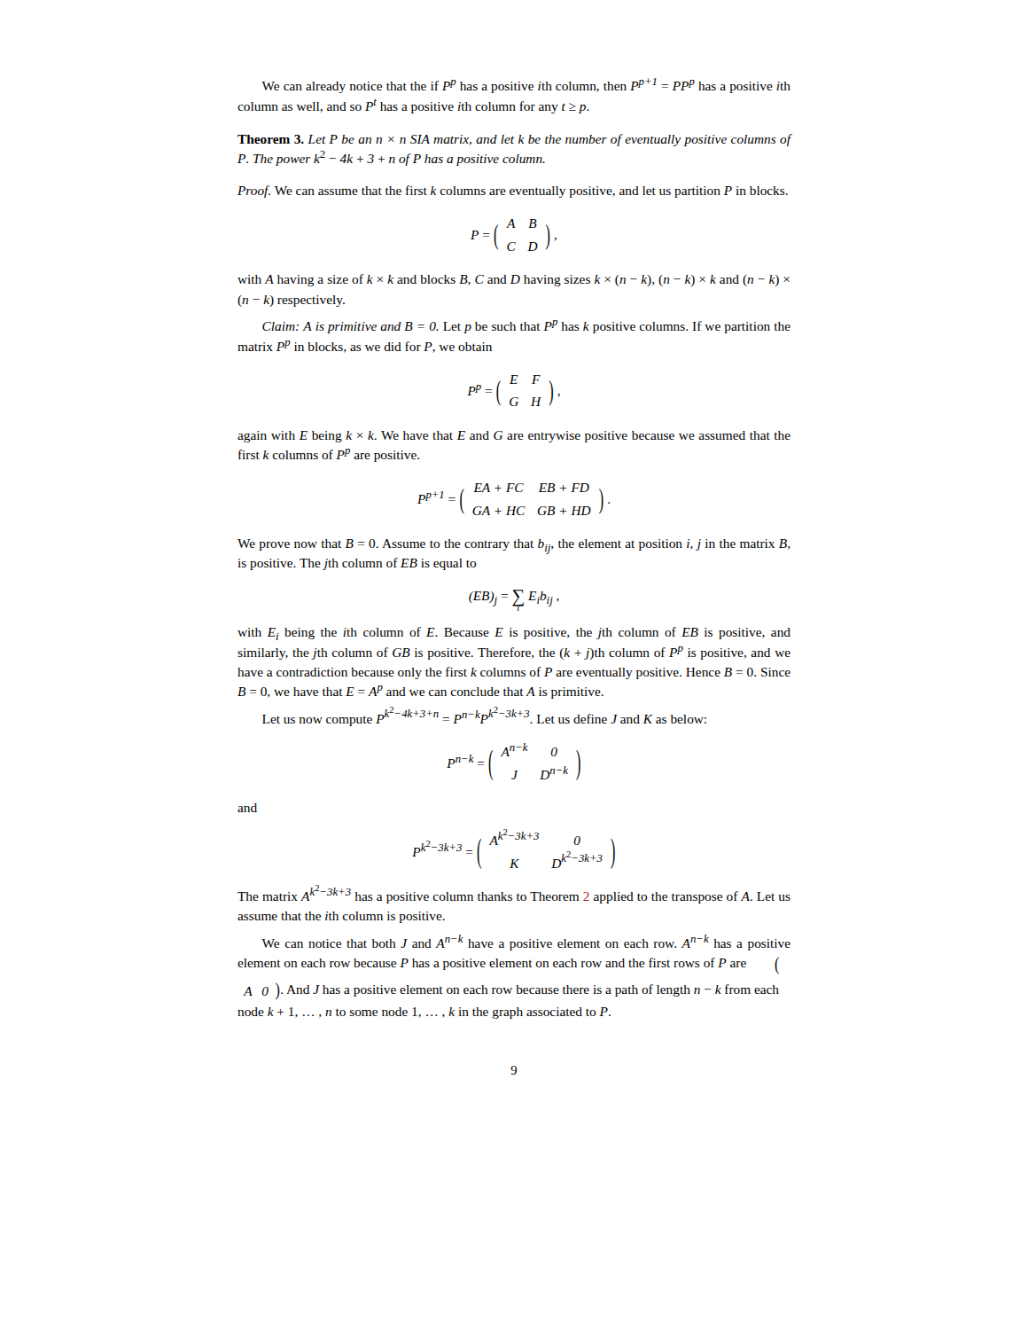We can already notice that the if Pp has a positive ith column, then Pp+1 = PPp has a positive ith column as well, and so Pt has a positive ith column for any t ≥ p.
Theorem 3. Let P be an n × n SIA matrix, and let k be the number of eventually positive columns of P. The power k2 − 4k + 3 + n of P has a positive column.
Proof. We can assume that the first k columns are eventually positive, and let us partition P in blocks.
P= (
| A | B |
| C | D |
),
with A having a size of k × k and blocks B, C and D having sizes k × (n − k), (n − k) × k and (n − k) × (n − k) respectively.
Claim: A is primitive and B = 0. Let p be such that Pp has k positive columns. If we partition the matrix Pp in blocks, as we did for P, we obtain
Pp= (
| E | F |
| G | H |
),
again with E being k × k. We have that E and G are entrywise positive because we assumed that the first k columns of Pp are positive.
Pp+1= (
| EA + FC | EB + FD |
| GA + HC | GB + HD |
).
We prove now that B = 0. Assume to the contrary that bij, the element at position i, j in the matrix B, is positive. The jth column of EB is equal to
(EB)j= ∑i Eibij,
with Ei being the ith column of E. Because E is positive, the jth column of EB is positive, and similarly, the jth column of GB is positive. Therefore, the (k + j)th column of Pp is positive, and we have a contradiction because only the first k columns of P are eventually positive. Hence B = 0. Since B = 0, we have that E = Ap and we can conclude that A is primitive.
Let us now compute Pk2−4k+3+n = Pn−kPk2−3k+3. Let us define J and K as below:
Pn−k= (
| A n−k | 0 |
| J | D n−k |
)
and
Pk2−3k+3= (
| A k 2 −3k+3 | 0 |
| K | D k 2 −3k+3 |
)
The matrix Ak2−3k+3 has a positive column thanks to Theorem 2 applied to the transpose of A. Let us assume that the ith column is positive.
We can notice that both J and An−k have a positive element on each row. An−k has a positive element on each row because P has a positive element on each row and the first rows of P are (
| A | 0 |
). And J has a positive element on each row because there is a path of length n − k from each node k + 1, … , n to some node 1, … , k in the graph associated to P.
9